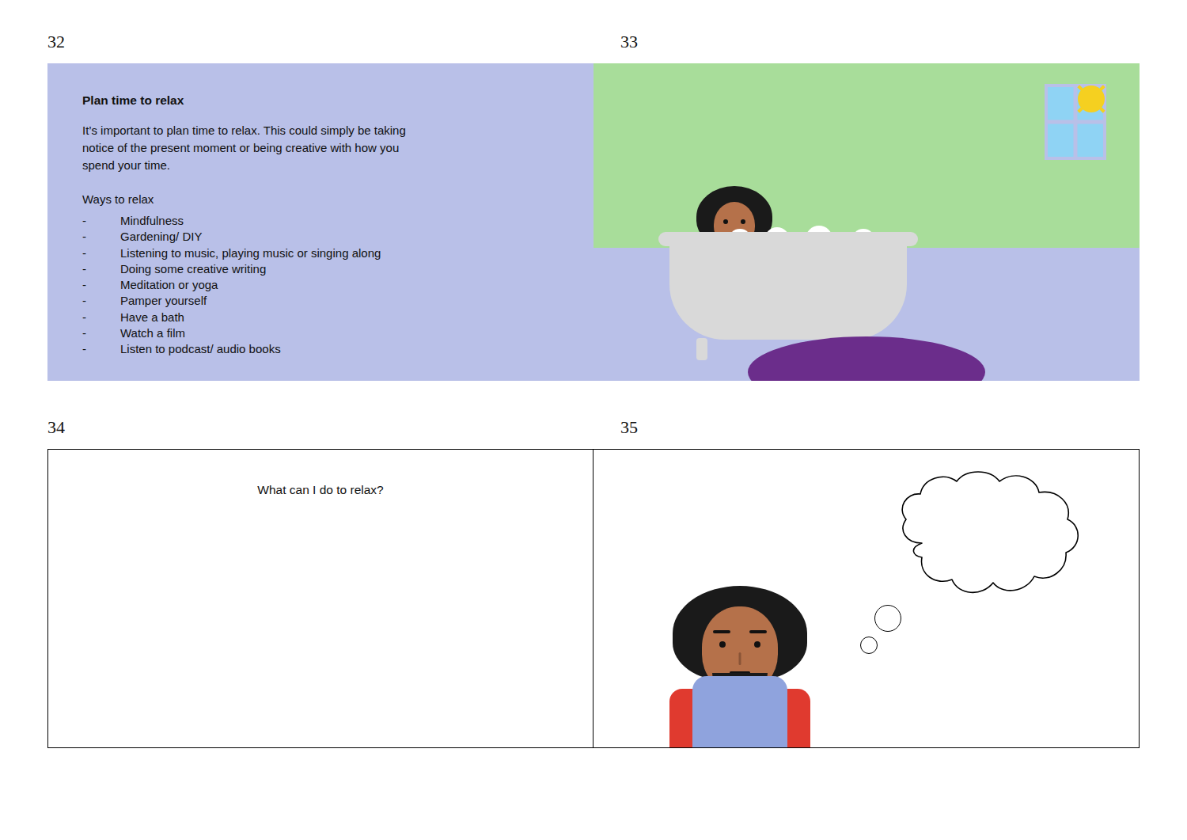32
33
Plan time to relax
It’s important to plan time to relax. This could simply be taking notice of the present moment or being creative with how you spend your time.
Ways to relax
-Mindfulness
-Gardening/ DIY
-Listening to music, playing music or singing along
-Doing some creative writing
-Meditation or yoga
-Pamper yourself
-Have a bath
-Watch a film
-Listen to podcast/ audio books
34
35
What can I do to relax?